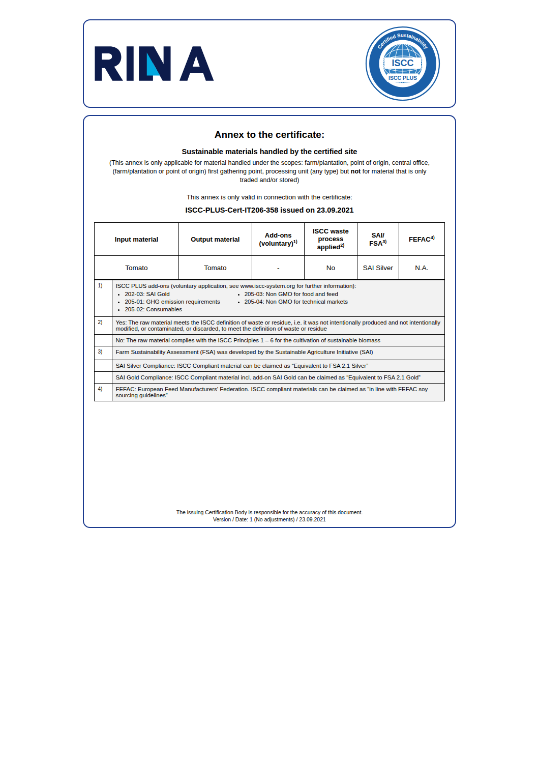ISCC ISCC PLUS Certified Sustainability
Annex to the certificate:
Sustainable materials handled by the certified site
(This annex is only applicable for material handled under the scopes: farm/plantation, point of origin, central office, (farm/plantation or point of origin) first gathering point, processing unit (any type) but not for material that is only traded and/or stored)
This annex is only valid in connection with the certificate:
ISCC-PLUS-Cert-IT206-358 issued on 23.09.2021
| Input material | Output material | Add-ons (voluntary) 1) | ISCC waste process applied 2) | SAI/ FSA 3) | FEFAC 4) |
| --- | --- | --- | --- | --- | --- |
| Tomato | Tomato | - | No | SAI Silver | N.A. |
| 1) | ISCC PLUS add-ons (voluntary application, see www.iscc-system.org for further information): 202-03: SAI Gold 205-01: GHG emission requirements 205-02: Consumables 205-03: Non GMO for food and feed 205-04: Non GMO for technical markets |
| 2) | Yes: The raw material meets the ISCC definition of waste or residue, i.e. it was not intentionally produced and not intentionally modified, or contaminated, or discarded, to meet the definition of waste or residue |
| | No: The raw material complies with the ISCC Principles 1 – 6 for the cultivation of sustainable biomass |
| 3) | Farm Sustainability Assessment (FSA) was developed by the Sustainable Agriculture Initiative (SAI) |
| | SAI Silver Compliance: ISCC Compliant material can be claimed as “Equivalent to FSA 2.1 Silver” |
| | SAI Gold Compliance: ISCC Compliant material incl. add-on SAI Gold can be claimed as “Equivalent to FSA 2.1 Gold” |
| 4) | FEFAC: European Feed Manufacturers’ Federation. ISCC compliant materials can be claimed as “in line with FEFAC soy sourcing guidelines” |
The issuing Certification Body is responsible for the accuracy of this document.
Version / Date: 1 (No adjustments) / 23.09.2021